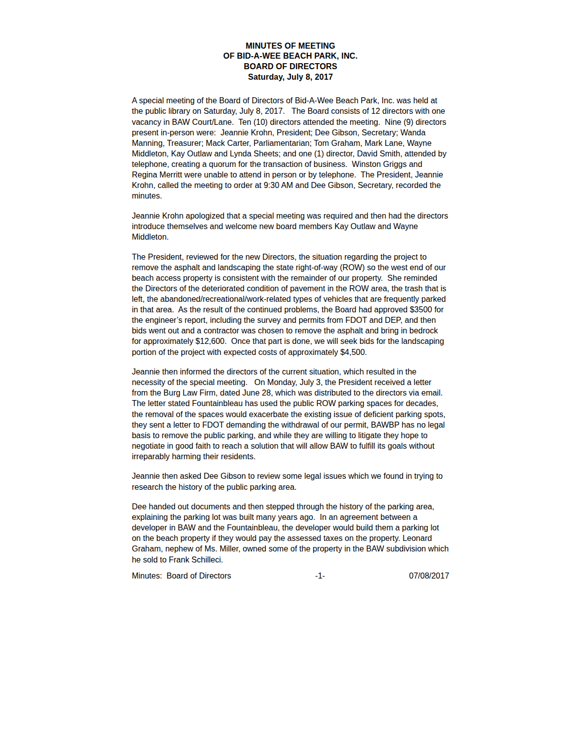MINUTES OF MEETING
OF BID-A-WEE BEACH PARK, INC.
BOARD OF DIRECTORS
Saturday, July 8, 2017
A special meeting of the Board of Directors of Bid-A-Wee Beach Park, Inc. was held at the public library on Saturday, July 8, 2017. The Board consists of 12 directors with one vacancy in BAW Court/Lane. Ten (10) directors attended the meeting. Nine (9) directors present in-person were: Jeannie Krohn, President; Dee Gibson, Secretary; Wanda Manning, Treasurer; Mack Carter, Parliamentarian; Tom Graham, Mark Lane, Wayne Middleton, Kay Outlaw and Lynda Sheets; and one (1) director, David Smith, attended by telephone, creating a quorum for the transaction of business. Winston Griggs and Regina Merritt were unable to attend in person or by telephone. The President, Jeannie Krohn, called the meeting to order at 9:30 AM and Dee Gibson, Secretary, recorded the minutes.
Jeannie Krohn apologized that a special meeting was required and then had the directors introduce themselves and welcome new board members Kay Outlaw and Wayne Middleton.
The President, reviewed for the new Directors, the situation regarding the project to remove the asphalt and landscaping the state right-of-way (ROW) so the west end of our beach access property is consistent with the remainder of our property. She reminded the Directors of the deteriorated condition of pavement in the ROW area, the trash that is left, the abandoned/recreational/work-related types of vehicles that are frequently parked in that area. As the result of the continued problems, the Board had approved $3500 for the engineer’s report, including the survey and permits from FDOT and DEP, and then bids went out and a contractor was chosen to remove the asphalt and bring in bedrock for approximately $12,600. Once that part is done, we will seek bids for the landscaping portion of the project with expected costs of approximately $4,500.
Jeannie then informed the directors of the current situation, which resulted in the necessity of the special meeting. On Monday, July 3, the President received a letter from the Burg Law Firm, dated June 28, which was distributed to the directors via email. The letter stated Fountainbleau has used the public ROW parking spaces for decades, the removal of the spaces would exacerbate the existing issue of deficient parking spots, they sent a letter to FDOT demanding the withdrawal of our permit, BAWBP has no legal basis to remove the public parking, and while they are willing to litigate they hope to negotiate in good faith to reach a solution that will allow BAW to fulfill its goals without irreparably harming their residents.
Jeannie then asked Dee Gibson to review some legal issues which we found in trying to research the history of the public parking area.
Dee handed out documents and then stepped through the history of the parking area, explaining the parking lot was built many years ago. In an agreement between a developer in BAW and the Fountainbleau, the developer would build them a parking lot on the beach property if they would pay the assessed taxes on the property. Leonard Graham, nephew of Ms. Miller, owned some of the property in the BAW subdivision which he sold to Frank Schilleci.
Minutes: Board of Directors
-1-
07/08/2017